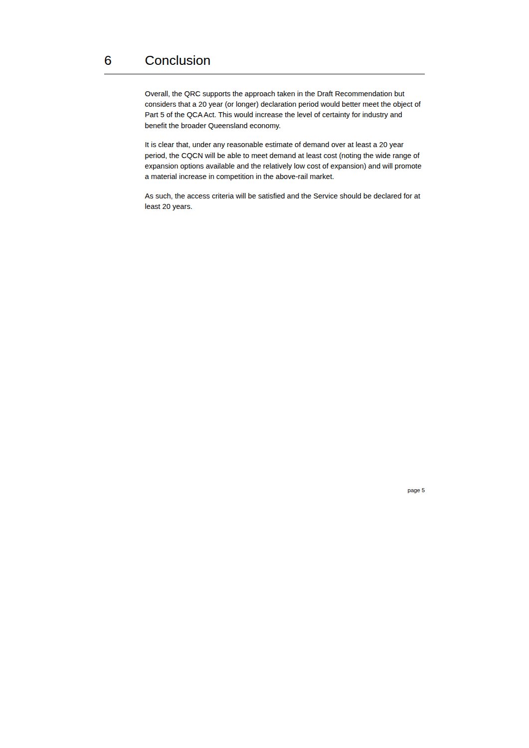6
Conclusion
Overall, the QRC supports the approach taken in the Draft Recommendation but considers that a 20 year (or longer) declaration period would better meet the object of Part 5 of the QCA Act. This would increase the level of certainty for industry and benefit the broader Queensland economy.
It is clear that, under any reasonable estimate of demand over at least a 20 year period, the CQCN will be able to meet demand at least cost (noting the wide range of expansion options available and the relatively low cost of expansion) and will promote a material increase in competition in the above-rail market.
As such, the access criteria will be satisfied and the Service should be declared for at least 20 years.
page 5